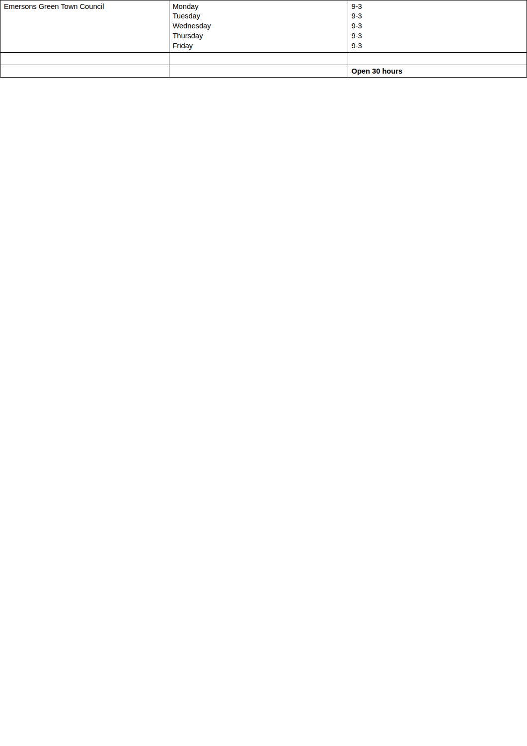| Emersons Green Town Council | Monday Tuesday Wednesday Thursday Friday | 9-3 9-3 9-3 9-3 9-3 |
| | | Open 30 hours |